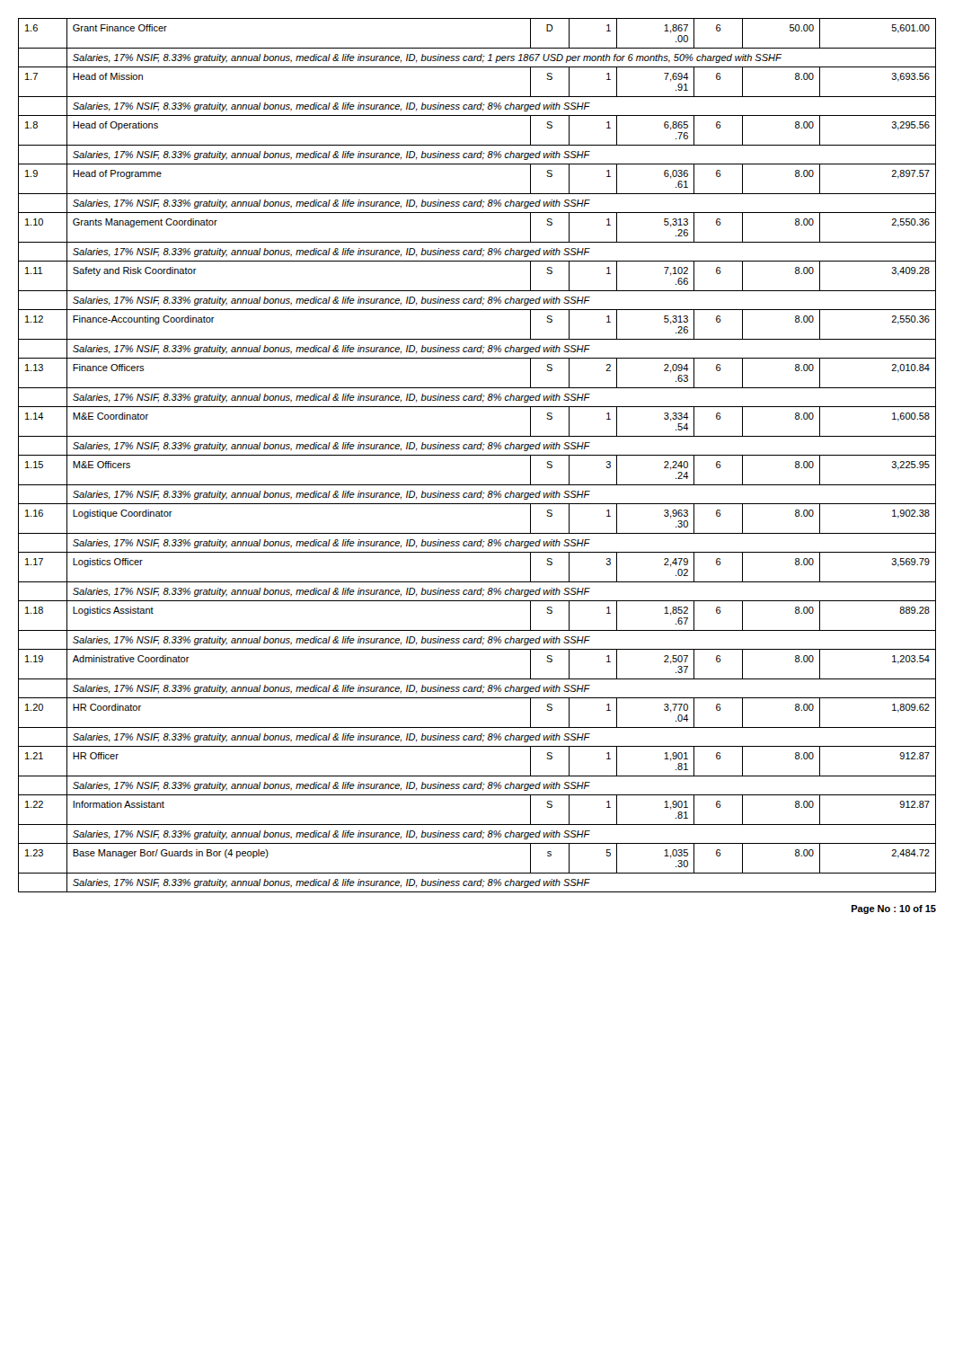| 1.6 | Grant Finance Officer | D | 1 | 1,867 .00 | 6 | 50.00 | 5,601.00 |
| | Salaries, 17% NSIF, 8.33% gratuity, annual bonus, medical & life insurance, ID, business card; 1 pers 1867 USD per month for 6 months, 50% charged with SSHF |
| 1.7 | Head of Mission | S | 1 | 7,694 .91 | 6 | 8.00 | 3,693.56 |
| | Salaries, 17% NSIF, 8.33% gratuity, annual bonus, medical & life insurance, ID, business card; 8% charged with SSHF |
| 1.8 | Head of Operations | S | 1 | 6,865 .76 | 6 | 8.00 | 3,295.56 |
| | Salaries, 17% NSIF, 8.33% gratuity, annual bonus, medical & life insurance, ID, business card; 8% charged with SSHF |
| 1.9 | Head of Programme | S | 1 | 6,036 .61 | 6 | 8.00 | 2,897.57 |
| | Salaries, 17% NSIF, 8.33% gratuity, annual bonus, medical & life insurance, ID, business card; 8% charged with SSHF |
| 1.10 | Grants Management Coordinator | S | 1 | 5,313 .26 | 6 | 8.00 | 2,550.36 |
| | Salaries, 17% NSIF, 8.33% gratuity, annual bonus, medical & life insurance, ID, business card; 8% charged with SSHF |
| 1.11 | Safety and Risk Coordinator | S | 1 | 7,102 .66 | 6 | 8.00 | 3,409.28 |
| | Salaries, 17% NSIF, 8.33% gratuity, annual bonus, medical & life insurance, ID, business card; 8% charged with SSHF |
| 1.12 | Finance-Accounting Coordinator | S | 1 | 5,313 .26 | 6 | 8.00 | 2,550.36 |
| | Salaries, 17% NSIF, 8.33% gratuity, annual bonus, medical & life insurance, ID, business card; 8% charged with SSHF |
| 1.13 | Finance Officers | S | 2 | 2,094 .63 | 6 | 8.00 | 2,010.84 |
| | Salaries, 17% NSIF, 8.33% gratuity, annual bonus, medical & life insurance, ID, business card; 8% charged with SSHF |
| 1.14 | M&E Coordinator | S | 1 | 3,334 .54 | 6 | 8.00 | 1,600.58 |
| | Salaries, 17% NSIF, 8.33% gratuity, annual bonus, medical & life insurance, ID, business card; 8% charged with SSHF |
| 1.15 | M&E Officers | S | 3 | 2,240 .24 | 6 | 8.00 | 3,225.95 |
| | Salaries, 17% NSIF, 8.33% gratuity, annual bonus, medical & life insurance, ID, business card; 8% charged with SSHF |
| 1.16 | Logistique Coordinator | S | 1 | 3,963 .30 | 6 | 8.00 | 1,902.38 |
| | Salaries, 17% NSIF, 8.33% gratuity, annual bonus, medical & life insurance, ID, business card; 8% charged with SSHF |
| 1.17 | Logistics Officer | S | 3 | 2,479 .02 | 6 | 8.00 | 3,569.79 |
| | Salaries, 17% NSIF, 8.33% gratuity, annual bonus, medical & life insurance, ID, business card; 8% charged with SSHF |
| 1.18 | Logistics Assistant | S | 1 | 1,852 .67 | 6 | 8.00 | 889.28 |
| | Salaries, 17% NSIF, 8.33% gratuity, annual bonus, medical & life insurance, ID, business card; 8% charged with SSHF |
| 1.19 | Administrative Coordinator | S | 1 | 2,507 .37 | 6 | 8.00 | 1,203.54 |
| | Salaries, 17% NSIF, 8.33% gratuity, annual bonus, medical & life insurance, ID, business card; 8% charged with SSHF |
| 1.20 | HR Coordinator | S | 1 | 3,770 .04 | 6 | 8.00 | 1,809.62 |
| | Salaries, 17% NSIF, 8.33% gratuity, annual bonus, medical & life insurance, ID, business card; 8% charged with SSHF |
| 1.21 | HR Officer | S | 1 | 1,901 .81 | 6 | 8.00 | 912.87 |
| | Salaries, 17% NSIF, 8.33% gratuity, annual bonus, medical & life insurance, ID, business card; 8% charged with SSHF |
| 1.22 | Information Assistant | S | 1 | 1,901 .81 | 6 | 8.00 | 912.87 |
| | Salaries, 17% NSIF, 8.33% gratuity, annual bonus, medical & life insurance, ID, business card; 8% charged with SSHF |
| 1.23 | Base Manager Bor/ Guards in Bor (4 people) | s | 5 | 1,035 .30 | 6 | 8.00 | 2,484.72 |
| | Salaries, 17% NSIF, 8.33% gratuity, annual bonus, medical & life insurance, ID, business card; 8% charged with SSHF |
Page No : 10 of 15